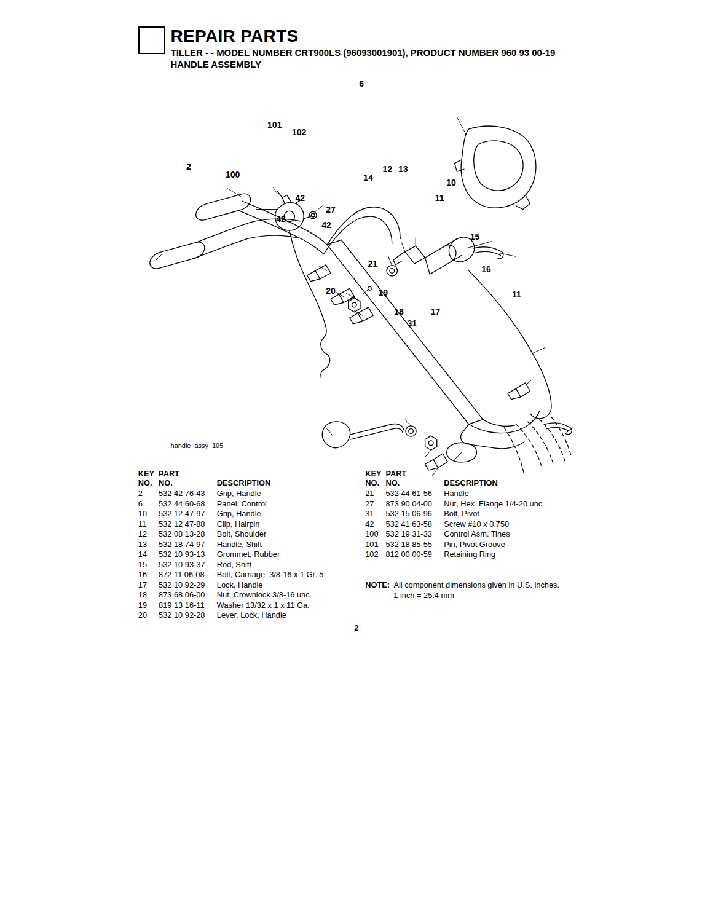REPAIR PARTS
TILLER - - MODEL NUMBER CRT900LS (96093001901), PRODUCT NUMBER 960 93 00-19
HANDLE ASSEMBLY
6 101 102 2 100 12 13 14 10 11 42 42 27 42 15 21 16 11 20 19 18 17 31
handle_assy_105
| KEY NO. | PART NO. | DESCRIPTION |
| --- | --- | --- |
| 2 | 532 42 76-43 | Grip, Handle |
| 6 | 532 44 60-68 | Panel, Control |
| 10 | 532 12 47-97 | Grip, Handle |
| 11 | 532 12 47-88 | Clip, Hairpin |
| 12 | 532 08 13-28 | Bolt, Shoulder |
| 13 | 532 18 74-97 | Handle, Shift |
| 14 | 532 10 93-13 | Grommet, Rubber |
| 15 | 532 10 93-37 | Rod, Shift |
| 16 | 872 11 06-08 | Bolt, Carriage 3/8-16 x 1 Gr. 5 |
| 17 | 532 10 92-29 | Lock, Handle |
| 18 | 873 68 06-00 | Nut, Crownlock 3/8-16 unc |
| 19 | 819 13 16-11 | Washer 13/32 x 1 x 11 Ga. |
| 20 | 532 10 92-28 | Lever, Lock, Handle |
| KEY NO. | PART NO. | DESCRIPTION |
| --- | --- | --- |
| 21 | 532 44 61-56 | Handle |
| 27 | 873 90 04-00 | Nut, Hex Flange 1/4-20 unc |
| 31 | 532 15 06-96 | Bolt, Pivot |
| 42 | 532 41 63-58 | Screw #10 x 0.750 |
| 100 | 532 19 31-33 | Control Asm. Tines |
| 101 | 532 18 85-55 | Pin, Pivot Groove |
| 102 | 812 00 00-59 | Retaining Ring |
NOTE: All component dimensions given in U.S. inches.1 inch = 25.4 mm
2